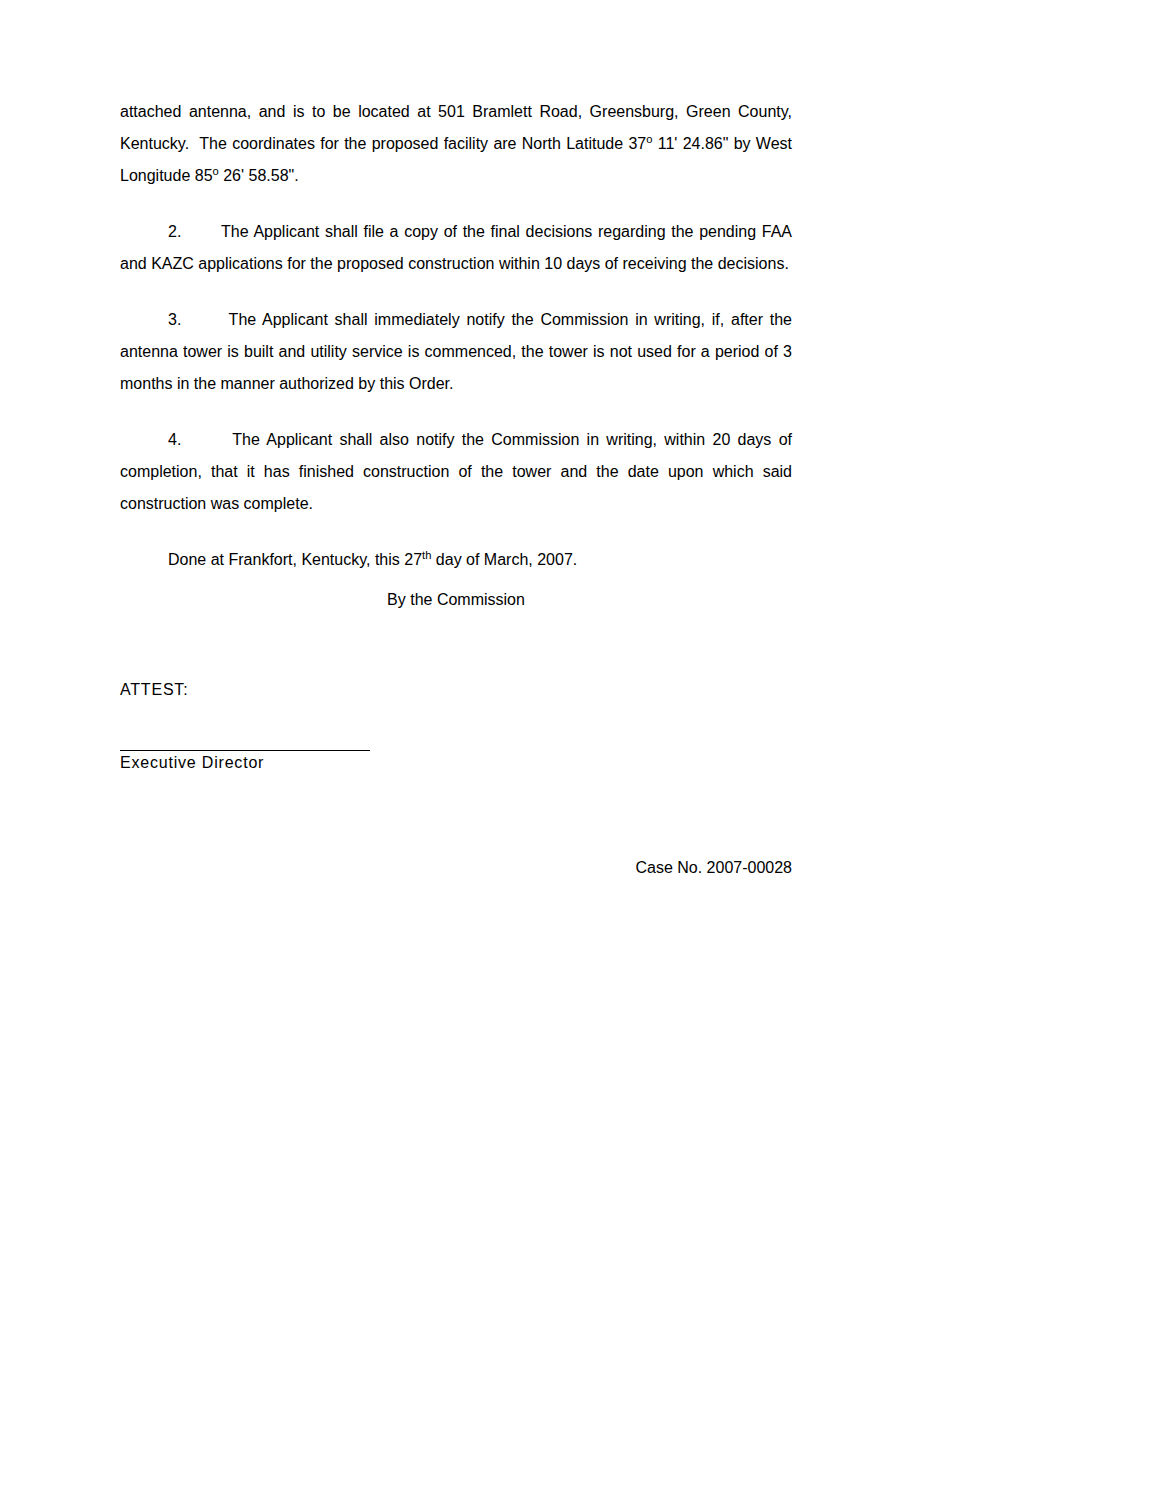attached antenna, and is to be located at 501 Bramlett Road, Greensburg, Green County, Kentucky. The coordinates for the proposed facility are North Latitude 37o 11' 24.86" by West Longitude 85o 26' 58.58".
2. The Applicant shall file a copy of the final decisions regarding the pending FAA and KAZC applications for the proposed construction within 10 days of receiving the decisions.
3. The Applicant shall immediately notify the Commission in writing, if, after the antenna tower is built and utility service is commenced, the tower is not used for a period of 3 months in the manner authorized by this Order.
4. The Applicant shall also notify the Commission in writing, within 20 days of completion, that it has finished construction of the tower and the date upon which said construction was complete.
Done at Frankfort, Kentucky, this 27th day of March, 2007.
By the Commission
ATTEST:
​
Executive Director
Case No. 2007-00028